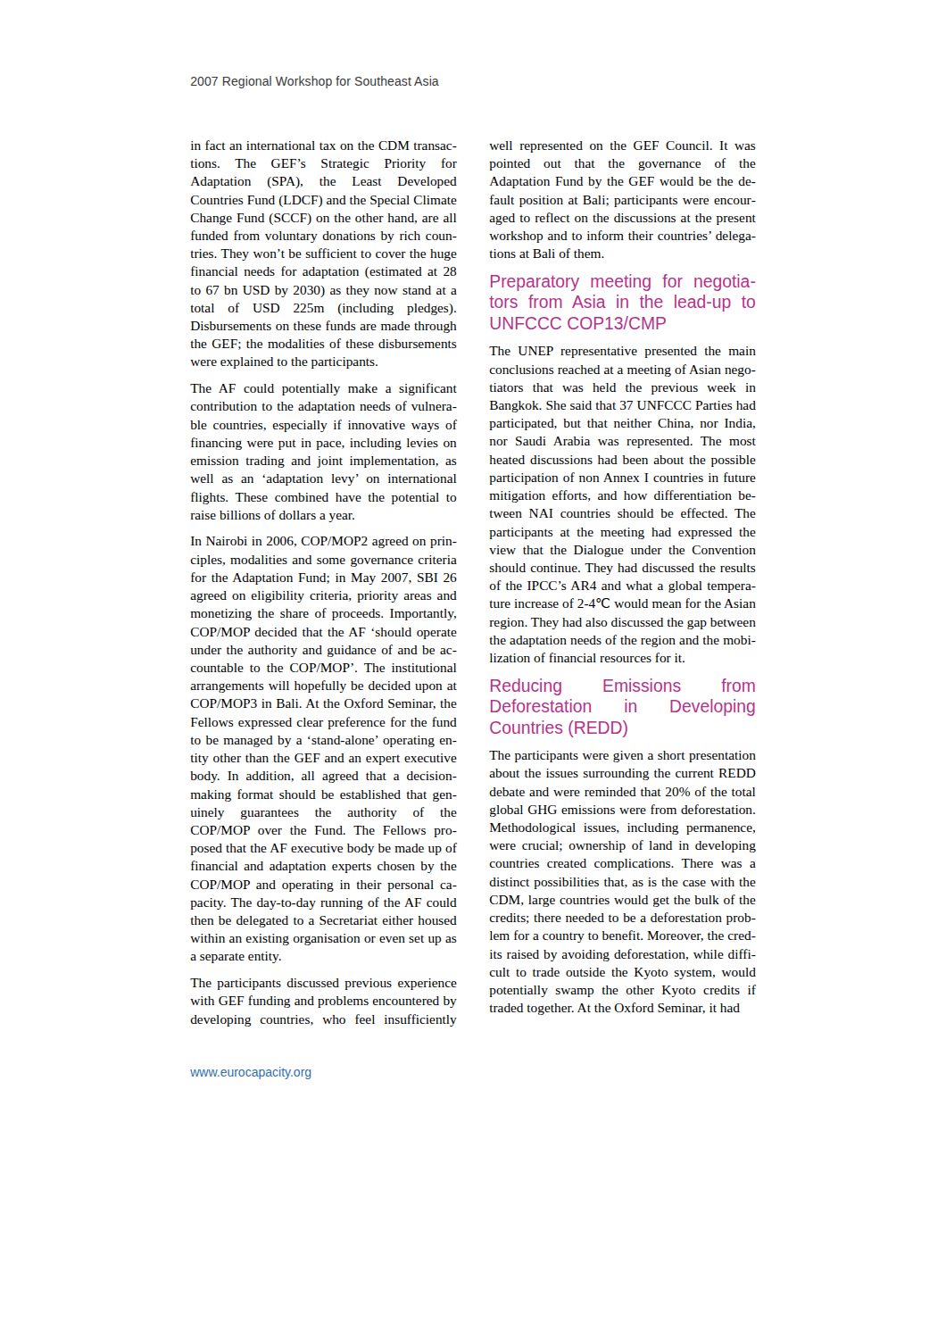2007 Regional Workshop for Southeast Asia
in fact an international tax on the CDM transactions. The GEF’s Strategic Priority for Adaptation (SPA), the Least Developed Countries Fund (LDCF) and the Special Climate Change Fund (SCCF) on the other hand, are all funded from voluntary donations by rich countries. They won’t be sufficient to cover the huge financial needs for adaptation (estimated at 28 to 67 bn USD by 2030) as they now stand at a total of USD 225m (including pledges). Disbursements on these funds are made through the GEF; the modalities of these disbursements were explained to the participants.
The AF could potentially make a significant contribution to the adaptation needs of vulnerable countries, especially if innovative ways of financing were put in pace, including levies on emission trading and joint implementation, as well as an ‘adaptation levy’ on international flights. These combined have the potential to raise billions of dollars a year.
In Nairobi in 2006, COP/MOP2 agreed on principles, modalities and some governance criteria for the Adaptation Fund; in May 2007, SBI 26 agreed on eligibility criteria, priority areas and monetizing the share of proceeds. Importantly, COP/MOP decided that the AF ‘should operate under the authority and guidance of and be accountable to the COP/MOP’. The institutional arrangements will hopefully be decided upon at COP/MOP3 in Bali. At the Oxford Seminar, the Fellows expressed clear preference for the fund to be managed by a ‘stand-alone’ operating entity other than the GEF and an expert executive body. In addition, all agreed that a decision-making format should be established that genuinely guarantees the authority of the COP/MOP over the Fund. The Fellows proposed that the AF executive body be made up of financial and adaptation experts chosen by the COP/MOP and operating in their personal capacity. The day-to-day running of the AF could then be delegated to a Secretariat either housed within an existing organisation or even set up as a separate entity.
The participants discussed previous experience with GEF funding and problems encountered by developing countries, who feel insufficiently well represented on the GEF Council. It was pointed out that the governance of the Adaptation Fund by the GEF would be the default position at Bali; participants were encouraged to reflect on the discussions at the present workshop and to inform their countries’ delegations at Bali of them.
Preparatory meeting for negotiators from Asia in the lead-up to UNFCCC COP13/CMP
The UNEP representative presented the main conclusions reached at a meeting of Asian negotiators that was held the previous week in Bangkok. She said that 37 UNFCCC Parties had participated, but that neither China, nor India, nor Saudi Arabia was represented. The most heated discussions had been about the possible participation of non Annex I countries in future mitigation efforts, and how differentiation between NAI countries should be effected. The participants at the meeting had expressed the view that the Dialogue under the Convention should continue. They had discussed the results of the IPCC’s AR4 and what a global temperature increase of 2-4℃ would mean for the Asian region. They had also discussed the gap between the adaptation needs of the region and the mobilization of financial resources for it.
Reducing Emissions from Deforestation in Developing Countries (REDD)
The participants were given a short presentation about the issues surrounding the current REDD debate and were reminded that 20% of the total global GHG emissions were from deforestation. Methodological issues, including permanence, were crucial; ownership of land in developing countries created complications. There was a distinct possibilities that, as is the case with the CDM, large countries would get the bulk of the credits; there needed to be a deforestation problem for a country to benefit. Moreover, the credits raised by avoiding deforestation, while difficult to trade outside the Kyoto system, would potentially swamp the other Kyoto credits if traded together. At the Oxford Seminar, it had
www.eurocapacity.org